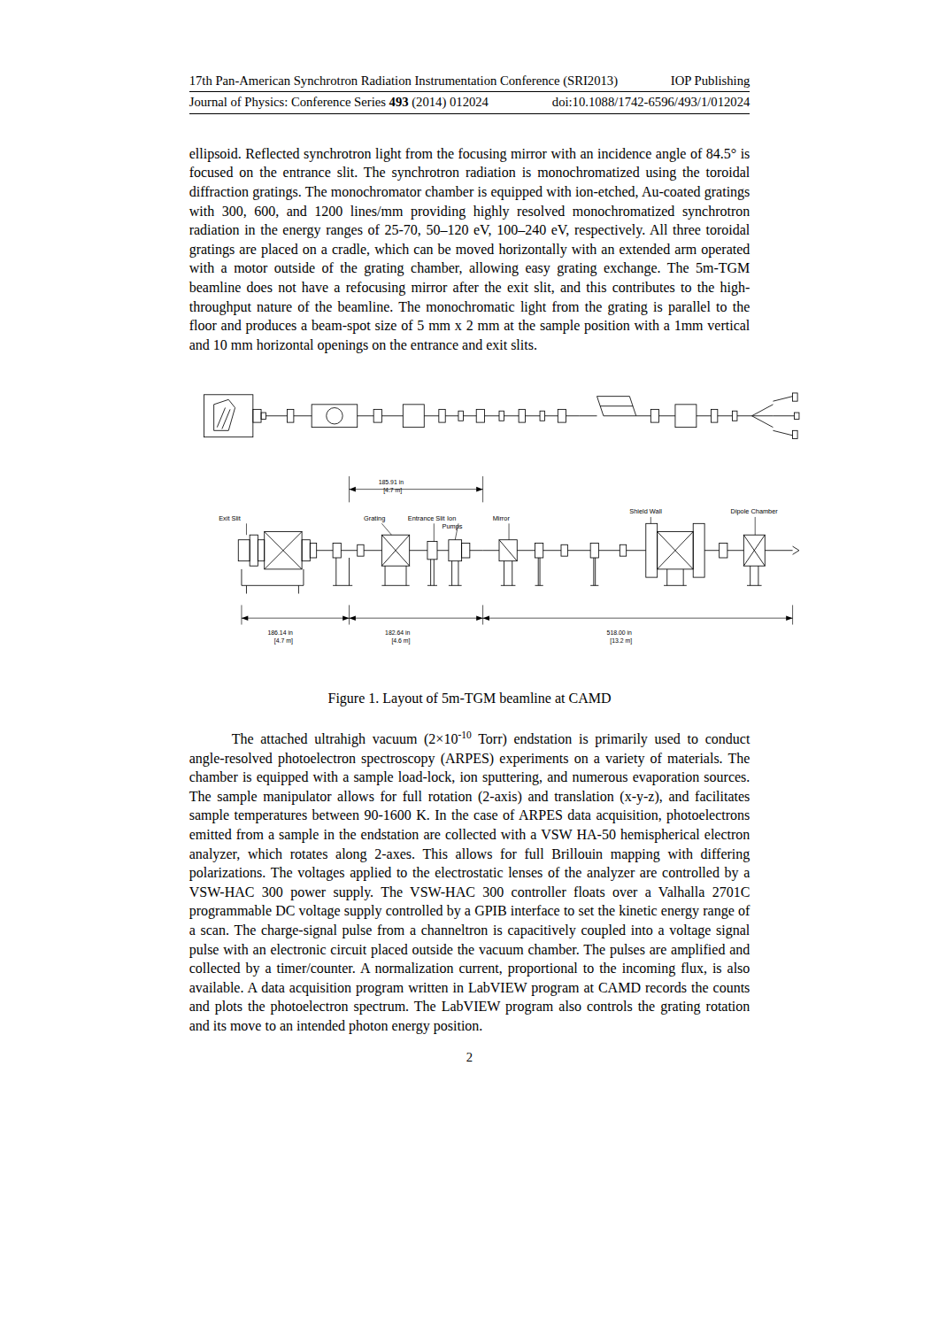17th Pan-American Synchrotron Radiation Instrumentation Conference (SRI2013) IOP Publishing
Journal of Physics: Conference Series 493 (2014) 012024 doi:10.1088/1742-6596/493/1/012024
ellipsoid. Reflected synchrotron light from the focusing mirror with an incidence angle of 84.5° is focused on the entrance slit. The synchrotron radiation is monochromatized using the toroidal diffraction gratings. The monochromator chamber is equipped with ion-etched, Au-coated gratings with 300, 600, and 1200 lines/mm providing highly resolved monochromatized synchrotron radiation in the energy ranges of 25-70, 50–120 eV, 100–240 eV, respectively. All three toroidal gratings are placed on a cradle, which can be moved horizontally with an extended arm operated with a motor outside of the grating chamber, allowing easy grating exchange. The 5m-TGM beamline does not have a refocusing mirror after the exit slit, and this contributes to the high-throughput nature of the beamline. The monochromatic light from the grating is parallel to the floor and produces a beam-spot size of 5 mm x 2 mm at the sample position with a 1mm vertical and 10 mm horizontal openings on the entrance and exit slits.
185.91 in [4.7 m] Exit Slit Grating Entrance Slit Ion Pumps Mirror Shield Wall Dipole Chamber 186.14 in [4.7 m] 182.64 in [4.6 m] 518.00 in [13.2 m]
Figure 1. Layout of 5m-TGM beamline at CAMD
The attached ultrahigh vacuum (2×10-10 Torr) endstation is primarily used to conduct angle-resolved photoelectron spectroscopy (ARPES) experiments on a variety of materials. The chamber is equipped with a sample load-lock, ion sputtering, and numerous evaporation sources. The sample manipulator allows for full rotation (2-axis) and translation (x-y-z), and facilitates sample temperatures between 90-1600 K. In the case of ARPES data acquisition, photoelectrons emitted from a sample in the endstation are collected with a VSW HA-50 hemispherical electron analyzer, which rotates along 2-axes. This allows for full Brillouin mapping with differing polarizations. The voltages applied to the electrostatic lenses of the analyzer are controlled by a VSW-HAC 300 power supply. The VSW-HAC 300 controller floats over a Valhalla 2701C programmable DC voltage supply controlled by a GPIB interface to set the kinetic energy range of a scan. The charge-signal pulse from a channeltron is capacitively coupled into a voltage signal pulse with an electronic circuit placed outside the vacuum chamber. The pulses are amplified and collected by a timer/counter. A normalization current, proportional to the incoming flux, is also available. A data acquisition program written in LabVIEW program at CAMD records the counts and plots the photoelectron spectrum. The LabVIEW program also controls the grating rotation and its move to an intended photon energy position.
2